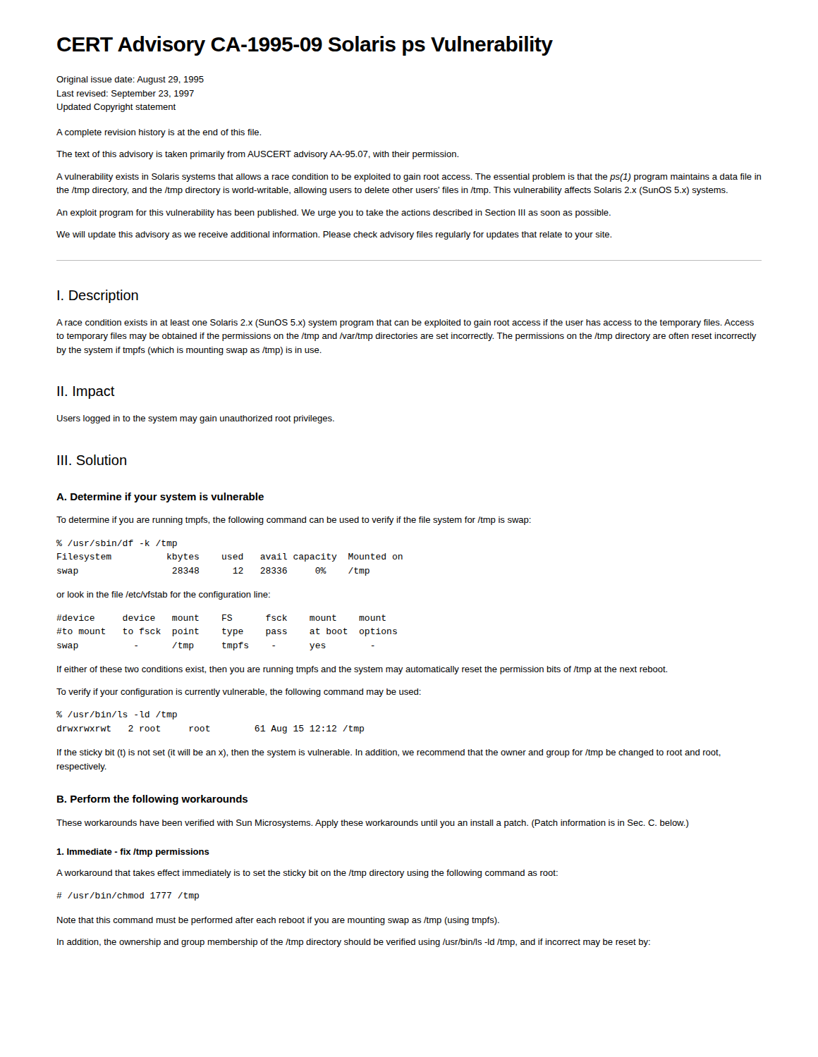CERT Advisory CA-1995-09 Solaris ps Vulnerability
Original issue date: August 29, 1995 Last revised: September 23, 1997 Updated Copyright statement
A complete revision history is at the end of this file.
The text of this advisory is taken primarily from AUSCERT advisory AA-95.07, with their permission.
A vulnerability exists in Solaris systems that allows a race condition to be exploited to gain root access. The essential problem is that the ps(1) program maintains a data file in the /tmp directory, and the /tmp directory is world-writable, allowing users to delete other users' files in /tmp. This vulnerability affects Solaris 2.x (SunOS 5.x) systems.
An exploit program for this vulnerability has been published. We urge you to take the actions described in Section III as soon as possible.
We will update this advisory as we receive additional information. Please check advisory files regularly for updates that relate to your site.
I. Description
A race condition exists in at least one Solaris 2.x (SunOS 5.x) system program that can be exploited to gain root access if the user has access to the temporary files. Access to temporary files may be obtained if the permissions on the /tmp and /var/tmp directories are set incorrectly. The permissions on the /tmp directory are often reset incorrectly by the system if tmpfs (which is mounting swap as /tmp) is in use.
II. Impact
Users logged in to the system may gain unauthorized root privileges.
III. Solution
A. Determine if your system is vulnerable
To determine if you are running tmpfs, the following command can be used to verify if the file system for /tmp is swap:
% /usr/sbin/df -k /tmp
Filesystem          kbytes    used   avail capacity  Mounted on
swap                 28348      12   28336     0%    /tmp
or look in the file /etc/vfstab for the configuration line:
#device     device   mount    FS      fsck    mount    mount
#to mount   to fsck  point    type    pass    at boot  options
swap          -      /tmp     tmpfs    -      yes        -
If either of these two conditions exist, then you are running tmpfs and the system may automatically reset the permission bits of /tmp at the next reboot.
To verify if your configuration is currently vulnerable, the following command may be used:
% /usr/bin/ls -ld /tmp
drwxrwxrwt   2 root     root        61 Aug 15 12:12 /tmp
If the sticky bit (t) is not set (it will be an x), then the system is vulnerable. In addition, we recommend that the owner and group for /tmp be changed to root and root, respectively.
B. Perform the following workarounds
These workarounds have been verified with Sun Microsystems. Apply these workarounds until you an install a patch. (Patch information is in Sec. C. below.)
1. Immediate - fix /tmp permissions
A workaround that takes effect immediately is to set the sticky bit on the /tmp directory using the following command as root:
# /usr/bin/chmod 1777 /tmp
Note that this command must be performed after each reboot if you are mounting swap as /tmp (using tmpfs).
In addition, the ownership and group membership of the /tmp directory should be verified using /usr/bin/ls -ld /tmp, and if incorrect may be reset by: